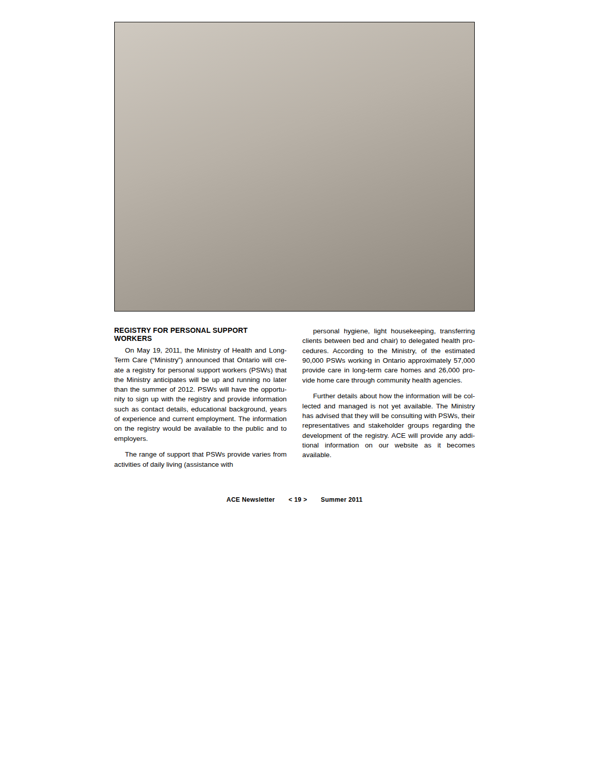Registry for Personal Support Workers
On May 19, 2011, the Ministry of Health and Long-Term Care (“Ministry”) announced that Ontario will create a registry for personal support workers (PSWs) that the Ministry anticipates will be up and running no later than the summer of 2012. PSWs will have the opportunity to sign up with the registry and provide information such as contact details, educational background, years of experience and current employment. The information on the registry would be available to the public and to employers.
The range of support that PSWs provide varies from activities of daily living (assistance with
personal hygiene, light housekeeping, transferring clients between bed and chair) to delegated health procedures. According to the Ministry, of the estimated 90,000 PSWs working in Ontario approximately 57,000 provide care in long-term care homes and 26,000 provide home care through community health agencies.
Further details about how the information will be collected and managed is not yet available. The Ministry has advised that they will be consulting with PSWs, their representatives and stakeholder groups regarding the development of the registry. ACE will provide any additional information on our website as it becomes available.
ACE Newsletter < 19 > Summer 2011